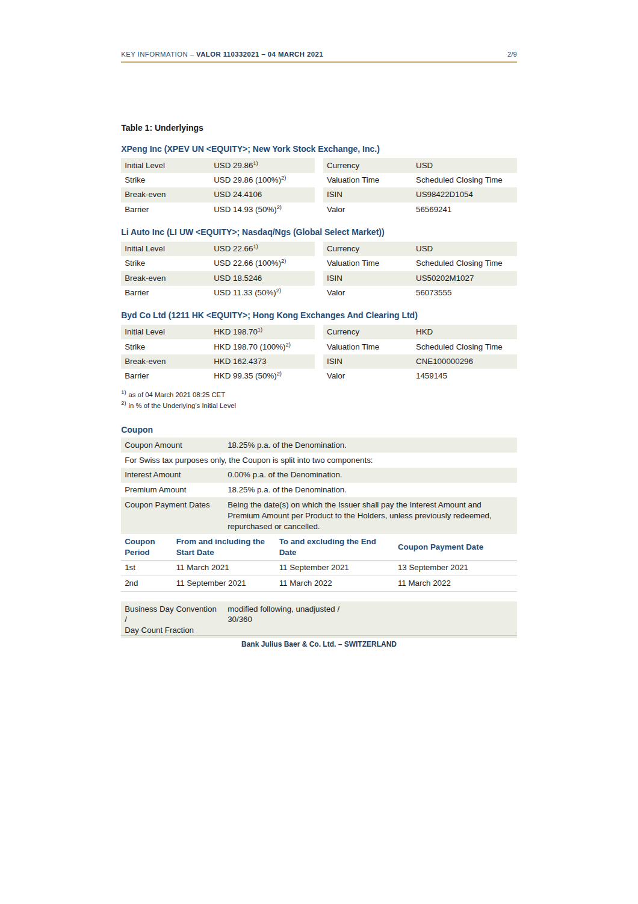Key Information – Valor 110332021 – 04 March 2021
2/9
Table 1: Underlyings
XPeng Inc (XPEV UN <EQUITY>; New York Stock Exchange, Inc.)
| Initial Level | USD 29.86 1) |
| Strike | USD 29.86 (100%) 2) |
| Break-even | USD 24.4106 |
| Barrier | USD 14.93 (50%) 2) |
| Currency | USD |
| Valuation Time | Scheduled Closing Time |
| ISIN | US98422D1054 |
| Valor | 56569241 |
Li Auto Inc (LI UW <EQUITY>; Nasdaq/Ngs (Global Select Market))
| Initial Level | USD 22.66 1) |
| Strike | USD 22.66 (100%) 2) |
| Break-even | USD 18.5246 |
| Barrier | USD 11.33 (50%) 2) |
| Currency | USD |
| Valuation Time | Scheduled Closing Time |
| ISIN | US50202M1027 |
| Valor | 56073555 |
Byd Co Ltd (1211 HK <EQUITY>; Hong Kong Exchanges And Clearing Ltd)
| Initial Level | HKD 198.70 1) |
| Strike | HKD 198.70 (100%) 2) |
| Break-even | HKD 162.4373 |
| Barrier | HKD 99.35 (50%) 2) |
| Currency | HKD |
| Valuation Time | Scheduled Closing Time |
| ISIN | CNE100000296 |
| Valor | 1459145 |
1)as of 04 March 2021 08:25 CET
2)in % of the Underlying’s Initial Level
Coupon
| Coupon Amount | 18.25% p.a. of the Denomination. |
| For Swiss tax purposes only, the Coupon is split into two components: |
| Interest Amount | 0.00% p.a. of the Denomination. |
| Premium Amount | 18.25% p.a. of the Denomination. |
| Coupon Payment Dates | Being the date(s) on which the Issuer shall pay the Interest Amount and Premium Amount per Product to the Holders, unless previously redeemed, repurchased or cancelled. |
| Coupon Period | From and including the Start Date | To and excluding the End Date | Coupon Payment Date |
| --- | --- | --- | --- |
| 1st | 11 March 2021 | 11 September 2021 | 13 September 2021 |
| 2nd | 11 September 2021 | 11 March 2022 | 11 March 2022 |
| Business Day Convention / Day Count Fraction | modified following, unadjusted / 30/360 |
Bank Julius Baer & Co. Ltd. – SWITZERLAND